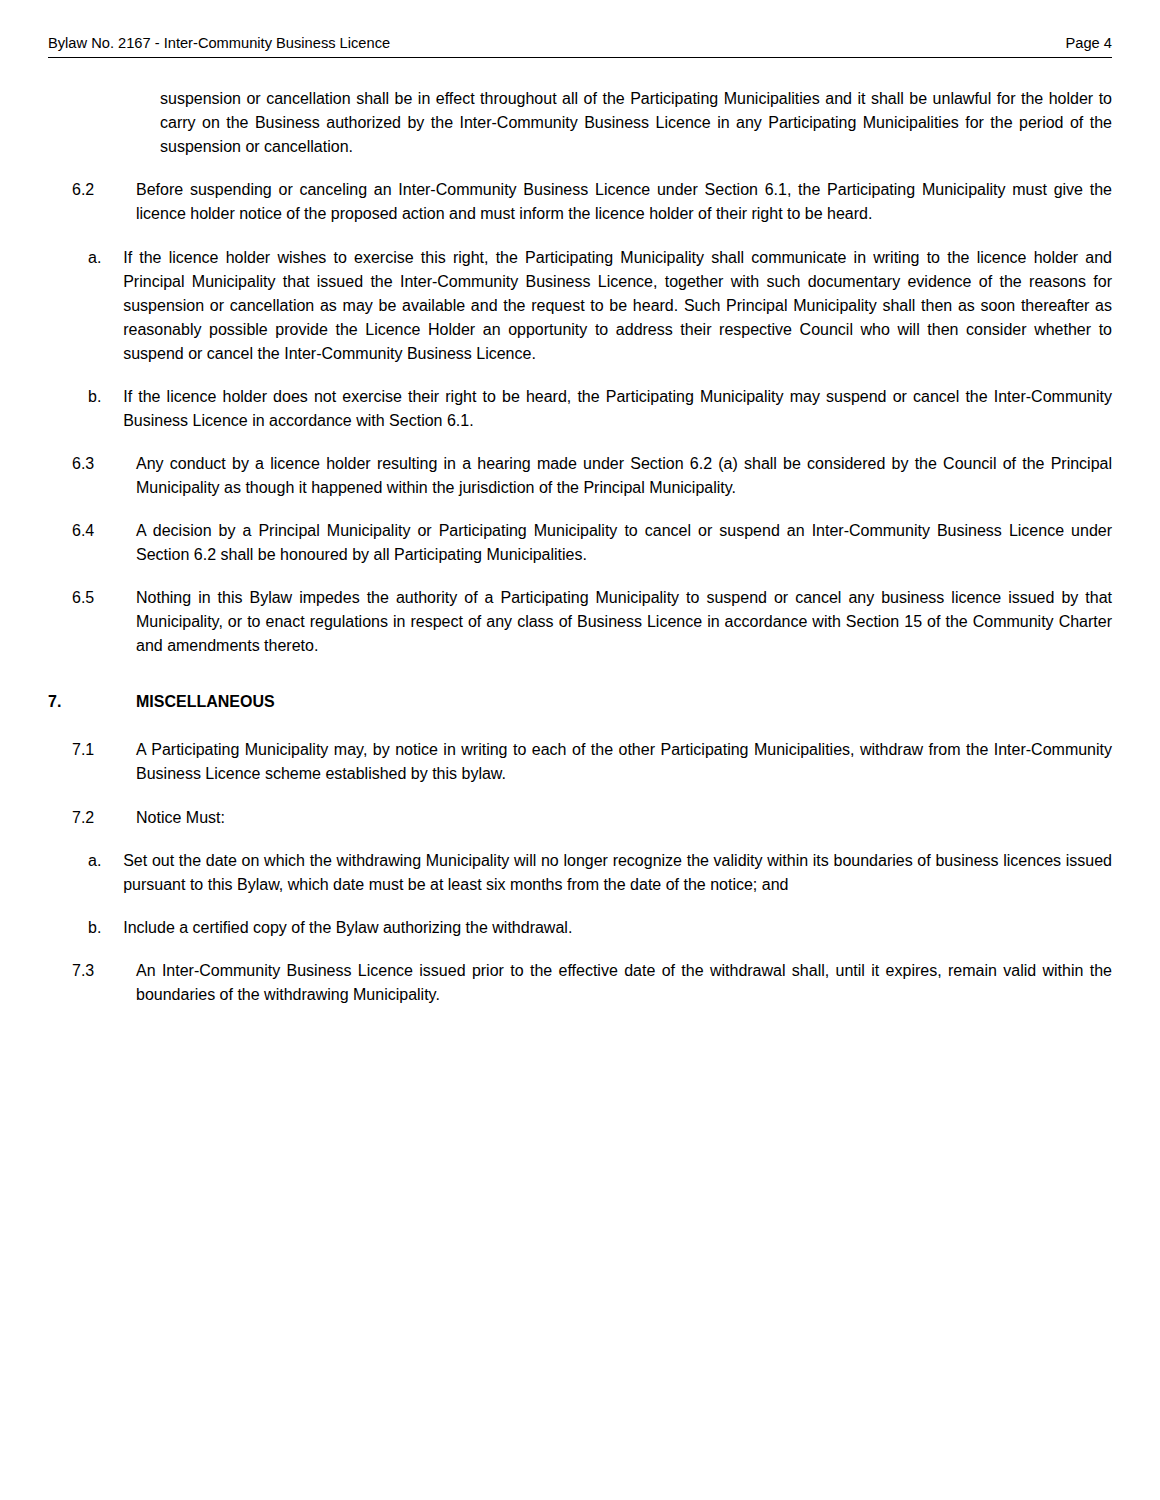Bylaw No. 2167 - Inter-Community Business Licence Page 4
suspension or cancellation shall be in effect throughout all of the Participating Municipalities and it shall be unlawful for the holder to carry on the Business authorized by the Inter-Community Business Licence in any Participating Municipalities for the period of the suspension or cancellation.
6.2
Before suspending or canceling an Inter-Community Business Licence under Section 6.1, the Participating Municipality must give the licence holder notice of the proposed action and must inform the licence holder of their right to be heard.
a.
If the licence holder wishes to exercise this right, the Participating Municipality shall communicate in writing to the licence holder and Principal Municipality that issued the Inter-Community Business Licence, together with such documentary evidence of the reasons for suspension or cancellation as may be available and the request to be heard. Such Principal Municipality shall then as soon thereafter as reasonably possible provide the Licence Holder an opportunity to address their respective Council who will then consider whether to suspend or cancel the Inter-Community Business Licence.
b.
If the licence holder does not exercise their right to be heard, the Participating Municipality may suspend or cancel the Inter-Community Business Licence in accordance with Section 6.1.
6.3
Any conduct by a licence holder resulting in a hearing made under Section 6.2 (a) shall be considered by the Council of the Principal Municipality as though it happened within the jurisdiction of the Principal Municipality.
6.4
A decision by a Principal Municipality or Participating Municipality to cancel or suspend an Inter-Community Business Licence under Section 6.2 shall be honoured by all Participating Municipalities.
6.5
Nothing in this Bylaw impedes the authority of a Participating Municipality to suspend or cancel any business licence issued by that Municipality, or to enact regulations in respect of any class of Business Licence in accordance with Section 15 of the Community Charter and amendments thereto.
7.
MISCELLANEOUS
7.1
A Participating Municipality may, by notice in writing to each of the other Participating Municipalities, withdraw from the Inter-Community Business Licence scheme established by this bylaw.
7.2
Notice Must:
a.
Set out the date on which the withdrawing Municipality will no longer recognize the validity within its boundaries of business licences issued pursuant to this Bylaw, which date must be at least six months from the date of the notice; and
b.
Include a certified copy of the Bylaw authorizing the withdrawal.
7.3
An Inter-Community Business Licence issued prior to the effective date of the withdrawal shall, until it expires, remain valid within the boundaries of the withdrawing Municipality.